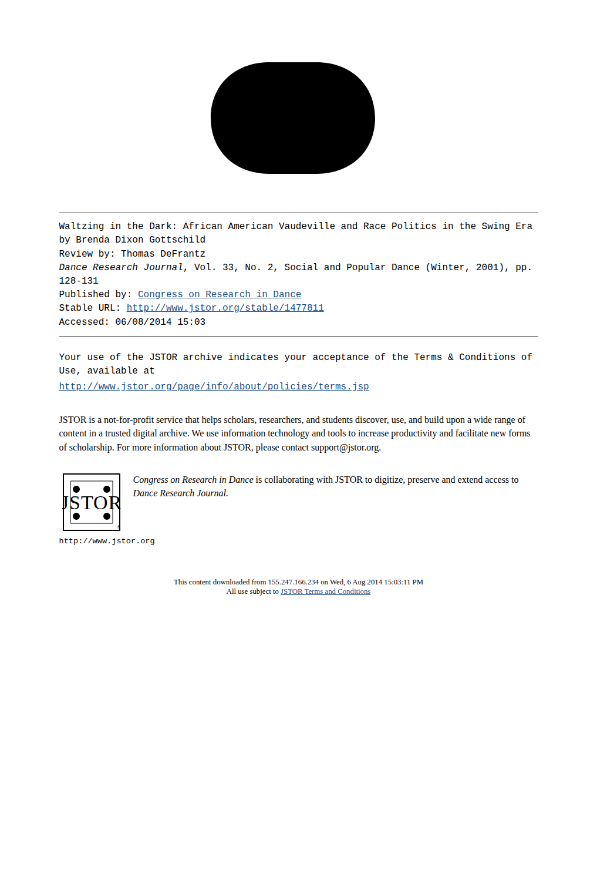Waltzing in the Dark: African American Vaudeville and Race Politics in the Swing Era by Brenda Dixon Gottschild
Review by: Thomas DeFrantz
Dance Research Journal, Vol. 33, No. 2, Social and Popular Dance (Winter, 2001), pp. 128-131
Published by: Congress on Research in Dance
Stable URL: http://www.jstor.org/stable/1477811
Accessed: 06/08/2014 15:03
Your use of the JSTOR archive indicates your acceptance of the Terms & Conditions of Use, available at
http://www.jstor.org/page/info/about/policies/terms.jsp
JSTOR is a not-for-profit service that helps scholars, researchers, and students discover, use, and build upon a wide range of content in a trusted digital archive. We use information technology and tools to increase productivity and facilitate new forms of scholarship. For more information about JSTOR, please contact support@jstor.org.
JSTOR ®
http://www.jstor.org
Congress on Research in Dance is collaborating with JSTOR to digitize, preserve and extend access to Dance Research Journal.
This content downloaded from 155.247.166.234 on Wed, 6 Aug 2014 15:03:11 PM
All use subject to JSTOR Terms and Conditions